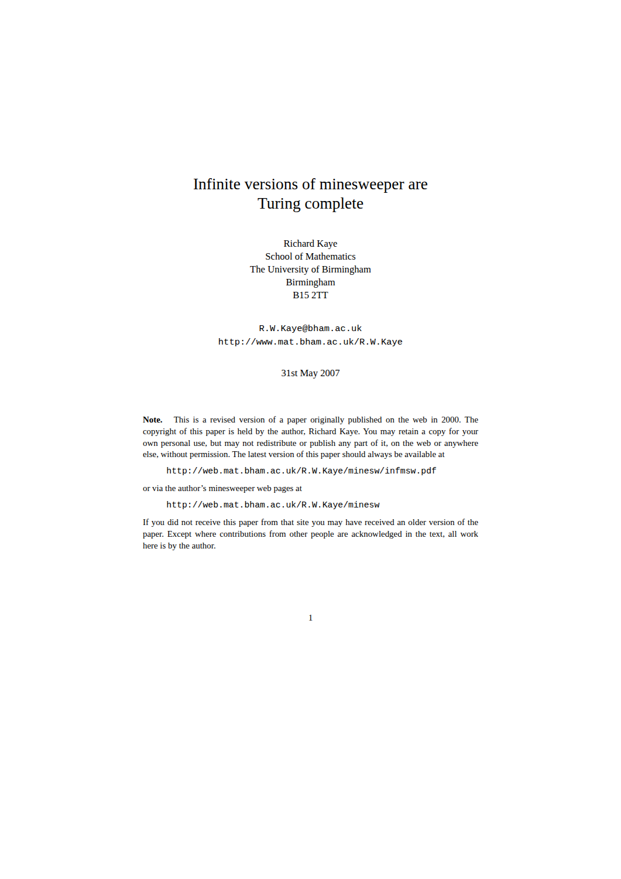Infinite versions of minesweeper are
Turing complete
Richard Kaye
School of Mathematics
The University of Birmingham
Birmingham
B15 2TT
R.W.Kaye@bham.ac.uk
http://www.mat.bham.ac.uk/R.W.Kaye
31st May 2007
Note. This is a revised version of a paper originally published on the web in 2000. The copyright of this paper is held by the author, Richard Kaye. You may retain a copy for your own personal use, but may not redistribute or publish any part of it, on the web or anywhere else, without permission. The latest version of this paper should always be available at
http://web.mat.bham.ac.uk/R.W.Kaye/minesw/infmsw.pdf
or via the author’s minesweeper web pages at
http://web.mat.bham.ac.uk/R.W.Kaye/minesw
If you did not receive this paper from that site you may have received an older version of the paper. Except where contributions from other people are acknowledged in the text, all work here is by the author.
1